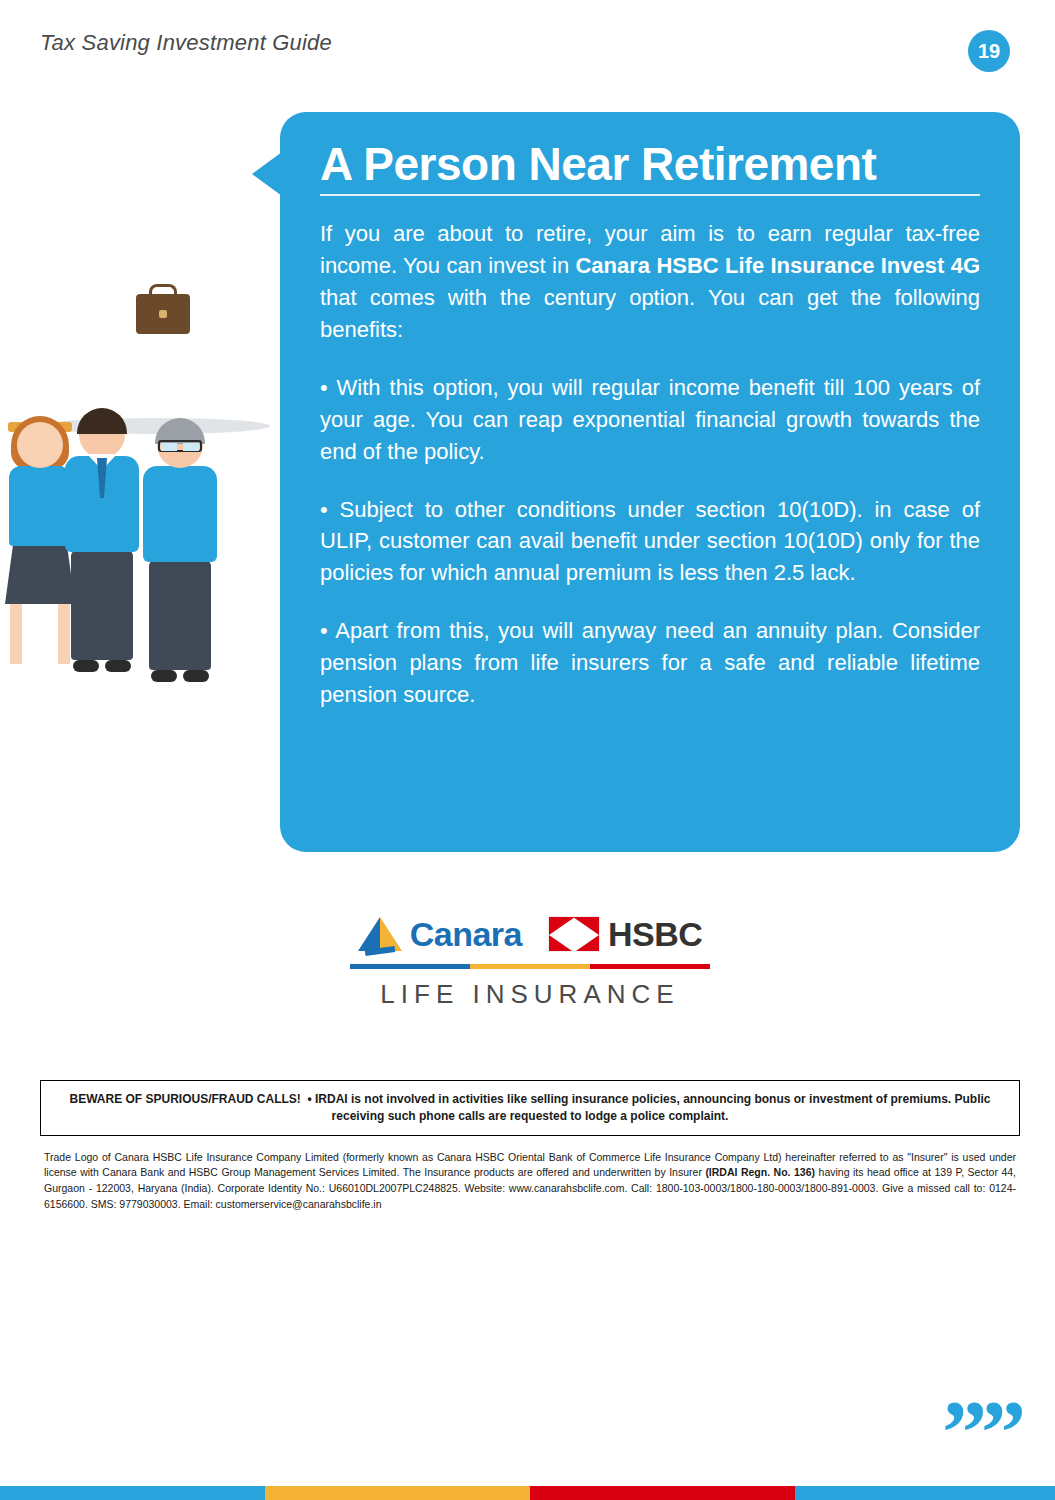Tax Saving Investment Guide
19
A Person Near Retirement
If you are about to retire, your aim is to earn regular tax-free income. You can invest in Canara HSBC Life Insurance Invest 4G that comes with the century option. You can get the following benefits:
• With this option, you will regular income benefit till 100 years of your age. You can reap exponential financial growth towards the end of the policy.
• Subject to other conditions under section 10(10D). in case of ULIP, customer can avail benefit under section 10(10D) only for the policies for which annual premium is less then 2.5 lack.
• Apart from this, you will anyway need an annuity plan. Consider pension plans from life insurers for a safe and reliable lifetime pension source.
Canara
HSBC
LIFE INSURANCE
BEWARE OF SPURIOUS/FRAUD CALLS! • IRDAI is not involved in activities like selling insurance policies, announcing bonus or investment of premiums. Public receiving such phone calls are requested to lodge a police complaint.
Trade Logo of Canara HSBC Life Insurance Company Limited (formerly known as Canara HSBC Oriental Bank of Commerce Life Insurance Company Ltd) hereinafter referred to as "Insurer" is used under license with Canara Bank and HSBC Group Management Services Limited. The Insurance products are offered and underwritten by Insurer (IRDAI Regn. No. 136) having its head office at 139 P, Sector 44, Gurgaon - 122003, Haryana (India). Corporate Identity No.: U66010DL2007PLC248825. Website: www.canarahsbclife.com. Call: 1800-103-0003/1800-180-0003/1800-891-0003. Give a missed call to: 0124-6156600. SMS: 9779030003. Email: customerservice@canarahsbclife.in
””